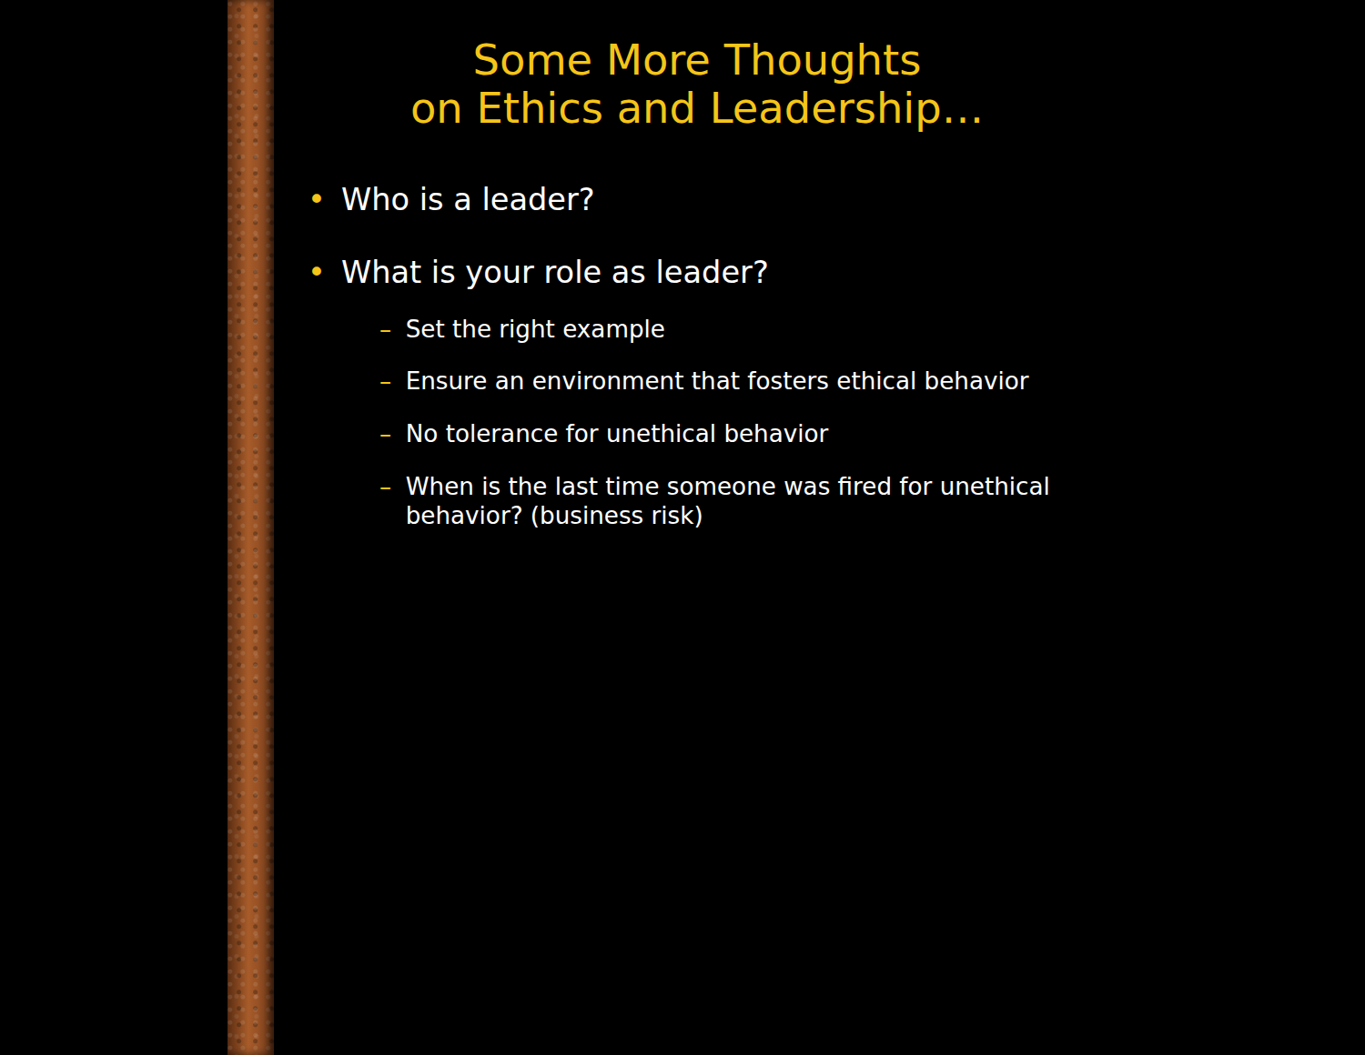Some More Thoughts
on Ethics and Leadership…
Who is a leader?
What is your role as leader?
Set the right example
Ensure an environment that fosters ethical behavior
No tolerance for unethical behavior
When is the last time someone was fired for unethical behavior? (business risk)